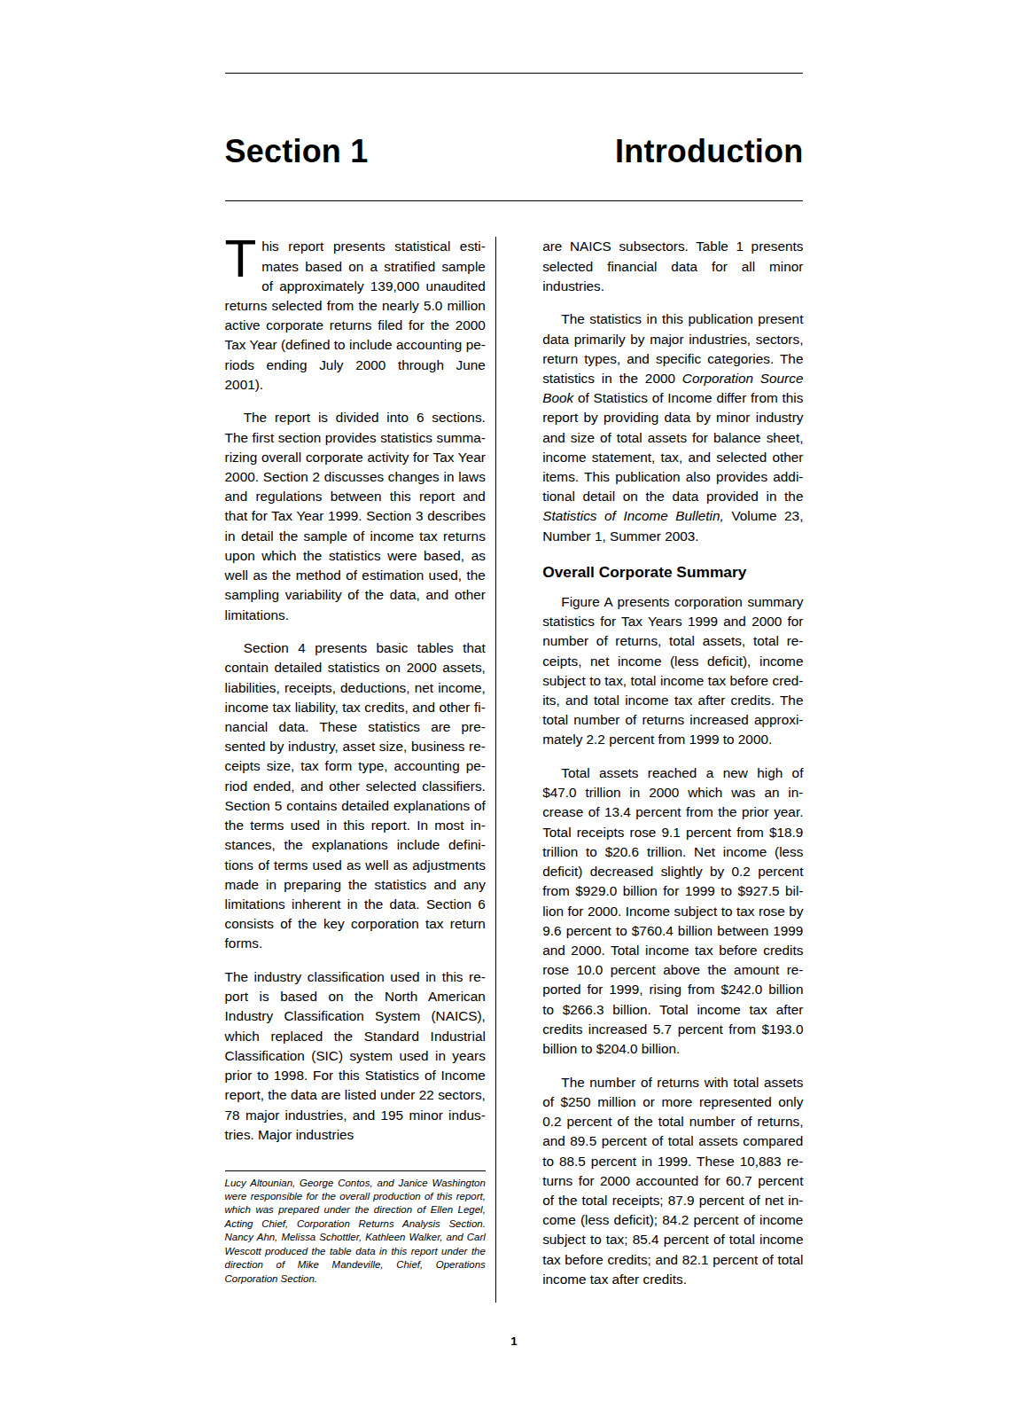Section 1
Introduction
This report presents statistical estimates based on a stratified sample of approximately 139,000 unaudited returns selected from the nearly 5.0 million active corporate returns filed for the 2000 Tax Year (defined to include accounting periods ending July 2000 through June 2001).
The report is divided into 6 sections. The first section provides statistics summarizing overall corporate activity for Tax Year 2000. Section 2 discusses changes in laws and regulations between this report and that for Tax Year 1999. Section 3 describes in detail the sample of income tax returns upon which the statistics were based, as well as the method of estimation used, the sampling variability of the data, and other limitations.
Section 4 presents basic tables that contain detailed statistics on 2000 assets, liabilities, receipts, deductions, net income, income tax liability, tax credits, and other financial data. These statistics are presented by industry, asset size, business receipts size, tax form type, accounting period ended, and other selected classifiers. Section 5 contains detailed explanations of the terms used in this report. In most instances, the explanations include definitions of terms used as well as adjustments made in preparing the statistics and any limitations inherent in the data. Section 6 consists of the key corporation tax return forms.
The industry classification used in this report is based on the North American Industry Classification System (NAICS), which replaced the Standard Industrial Classification (SIC) system used in years prior to 1998. For this Statistics of Income report, the data are listed under 22 sectors, 78 major industries, and 195 minor industries. Major industries
Lucy Altounian, George Contos, and Janice Washington were responsible for the overall production of this report, which was prepared under the direction of Ellen Legel, Acting Chief, Corporation Returns Analysis Section. Nancy Ahn, Melissa Schottler, Kathleen Walker, and Carl Wescott produced the table data in this report under the direction of Mike Mandeville, Chief, Operations Corporation Section.
are NAICS subsectors. Table 1 presents selected financial data for all minor industries.
The statistics in this publication present data primarily by major industries, sectors, return types, and specific categories. The statistics in the 2000 Corporation Source Book of Statistics of Income differ from this report by providing data by minor industry and size of total assets for balance sheet, income statement, tax, and selected other items. This publication also provides additional detail on the data provided in the Statistics of Income Bulletin, Volume 23, Number 1, Summer 2003.
Overall Corporate Summary
Figure A presents corporation summary statistics for Tax Years 1999 and 2000 for number of returns, total assets, total receipts, net income (less deficit), income subject to tax, total income tax before credits, and total income tax after credits. The total number of returns increased approximately 2.2 percent from 1999 to 2000.
Total assets reached a new high of $47.0 trillion in 2000 which was an increase of 13.4 percent from the prior year. Total receipts rose 9.1 percent from $18.9 trillion to $20.6 trillion. Net income (less deficit) decreased slightly by 0.2 percent from $929.0 billion for 1999 to $927.5 billion for 2000. Income subject to tax rose by 9.6 percent to $760.4 billion between 1999 and 2000. Total income tax before credits rose 10.0 percent above the amount reported for 1999, rising from $242.0 billion to $266.3 billion. Total income tax after credits increased 5.7 percent from $193.0 billion to $204.0 billion.
The number of returns with total assets of $250 million or more represented only 0.2 percent of the total number of returns, and 89.5 percent of total assets compared to 88.5 percent in 1999. These 10,883 returns for 2000 accounted for 60.7 percent of the total receipts; 87.9 percent of net income (less deficit); 84.2 percent of income subject to tax; 85.4 percent of total income tax before credits; and 82.1 percent of total income tax after credits.
1